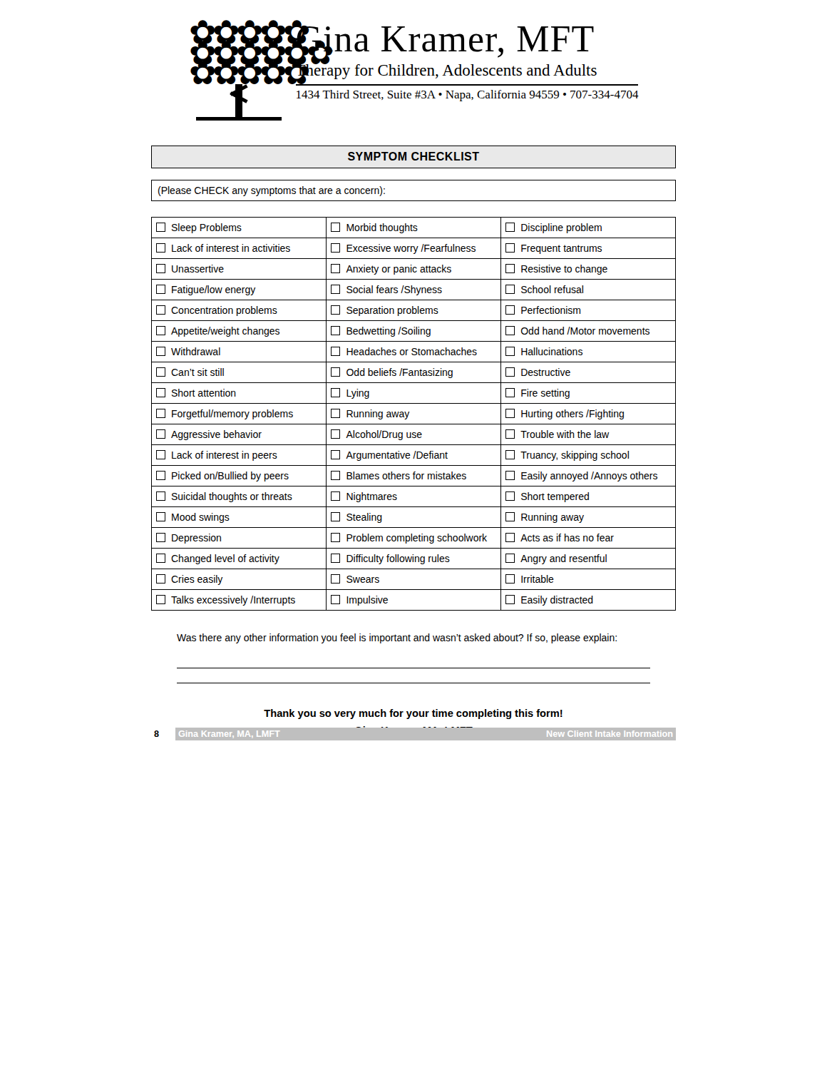✿✿✿✿✿
✿✿✿✿✿✿
✿✿✿✿✿
Gina Kramer, MFT
Therapy for Children, Adolescents and Adults
1434 Third Street, Suite #3A • Napa, California 94559 • 707-334-4704
SYMPTOM CHECKLIST
(Please CHECK any symptoms that are a concern):
| Sleep Problems | Morbid thoughts | Discipline problem |
| Lack of interest in activities | Excessive worry /Fearfulness | Frequent tantrums |
| Unassertive | Anxiety or panic attacks | Resistive to change |
| Fatigue/low energy | Social fears /Shyness | School refusal |
| Concentration problems | Separation problems | Perfectionism |
| Appetite/weight changes | Bedwetting /Soiling | Odd hand /Motor movements |
| Withdrawal | Headaches or Stomachaches | Hallucinations |
| Can’t sit still | Odd beliefs /Fantasizing | Destructive |
| Short attention | Lying | Fire setting |
| Forgetful/memory problems | Running away | Hurting others /Fighting |
| Aggressive behavior | Alcohol/Drug use | Trouble with the law |
| Lack of interest in peers | Argumentative /Defiant | Truancy, skipping school |
| Picked on/Bullied by peers | Blames others for mistakes | Easily annoyed /Annoys others |
| Suicidal thoughts or threats | Nightmares | Short tempered |
| Mood swings | Stealing | Running away |
| Depression | Problem completing schoolwork | Acts as if has no fear |
| Changed level of activity | Difficulty following rules | Angry and resentful |
| Cries easily | Swears | Irritable |
| Talks excessively /Interrupts | Impulsive | Easily distracted |
Was there any other information you feel is important and wasn’t asked about? If so, please explain:
Thank you so very much for your time completing this form!
Gina Kramer, MA, LMFT
| 8 | Gina Kramer, MA, LMFT | | New Client Intake Information |